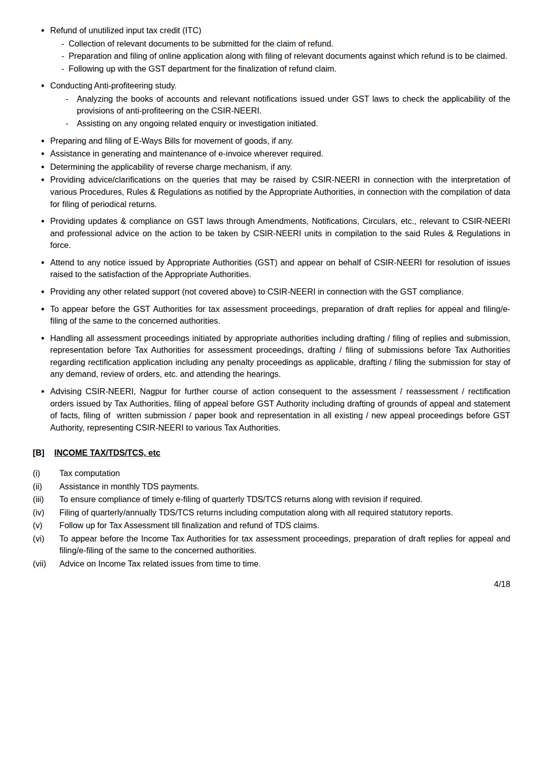Refund of unutilized input tax credit (ITC)
Collection of relevant documents to be submitted for the claim of refund.
Preparation and filing of online application along with filing of relevant documents against which refund is to be claimed.
Following up with the GST department for the finalization of refund claim.
Conducting Anti-profiteering study.
Analyzing the books of accounts and relevant notifications issued under GST laws to check the applicability of the provisions of anti-profiteering on the CSIR-NEERI.
Assisting on any ongoing related enquiry or investigation initiated.
Preparing and filing of E-Ways Bills for movement of goods, if any.
Assistance in generating and maintenance of e-invoice wherever required.
Determining the applicability of reverse charge mechanism, if any.
Providing advice/clarifications on the queries that may be raised by CSIR-NEERI in connection with the interpretation of various Procedures, Rules & Regulations as notified by the Appropriate Authorities, in connection with the compilation of data for filing of periodical returns.
Providing updates & compliance on GST laws through Amendments, Notifications, Circulars, etc., relevant to CSIR-NEERI and professional advice on the action to be taken by CSIR-NEERI units in compilation to the said Rules & Regulations in force.
Attend to any notice issued by Appropriate Authorities (GST) and appear on behalf of CSIR-NEERI for resolution of issues raised to the satisfaction of the Appropriate Authorities.
Providing any other related support (not covered above) to CSIR-NEERI in connection with the GST compliance.
To appear before the GST Authorities for tax assessment proceedings, preparation of draft replies for appeal and filing/e-filing of the same to the concerned authorities.
Handling all assessment proceedings initiated by appropriate authorities including drafting / filing of replies and submission, representation before Tax Authorities for assessment proceedings, drafting / filing of submissions before Tax Authorities regarding rectification application including any penalty proceedings as applicable, drafting / filing the submission for stay of any demand, review of orders, etc. and attending the hearings.
Advising CSIR-NEERI, Nagpur for further course of action consequent to the assessment / reassessment / rectification orders issued by Tax Authorities, filing of appeal before GST Authority including drafting of grounds of appeal and statement of facts, filing of written submission / paper book and representation in all existing / new appeal proceedings before GST Authority, representing CSIR-NEERI to various Tax Authorities.
[B] INCOME TAX/TDS/TCS, etc
| (i) | Tax computation |
| (ii) | Assistance in monthly TDS payments. |
| (iii) | To ensure compliance of timely e-filing of quarterly TDS/TCS returns along with revision if required. |
| (iv) | Filing of quarterly/annually TDS/TCS returns including computation along with all required statutory reports. |
| (v) | Follow up for Tax Assessment till finalization and refund of TDS claims. |
| (vi) | To appear before the Income Tax Authorities for tax assessment proceedings, preparation of draft replies for appeal and filing/e-filing of the same to the concerned authorities. |
| (vii) | Advice on Income Tax related issues from time to time. |
4/18